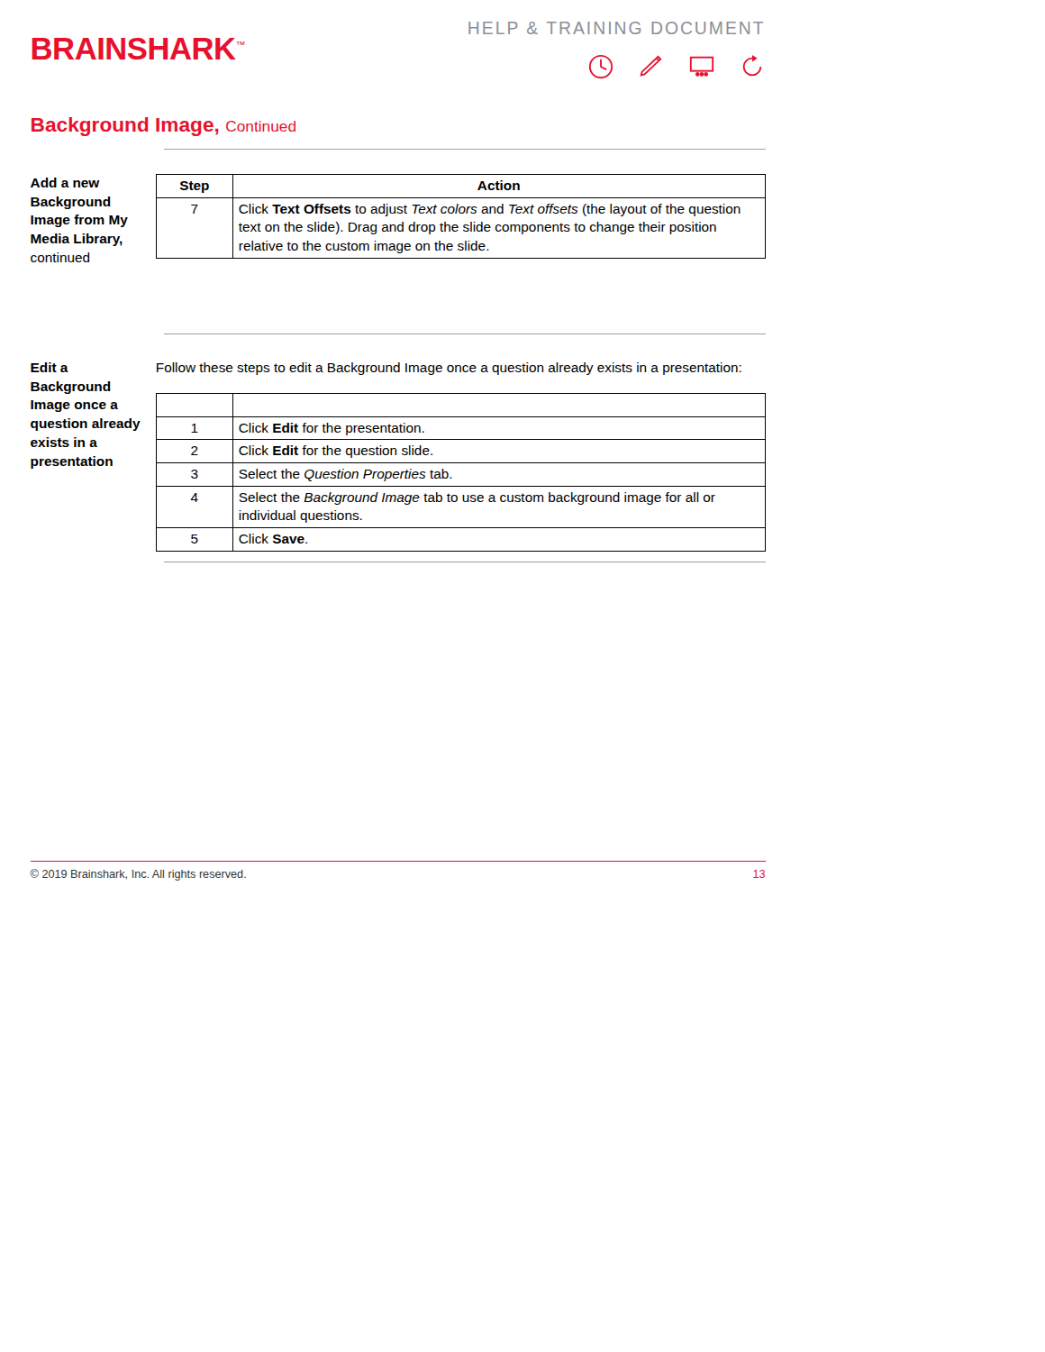BRAINSHARK™
HELP & TRAINING DOCUMENT
Background Image, Continued
Add a new Background Image from My Media Library,
continued
| Step | Action |
| --- | --- |
| 7 | Click Text Offsets to adjust Text colors and Text offsets (the layout of the question text on the slide). Drag and drop the slide components to change their position relative to the custom image on the slide. |
Edit a Background Image once a question already exists in a presentation
Follow these steps to edit a Background Image once a question already exists in a presentation:
| 1 | Click Edit for the presentation. |
| 2 | Click Edit for the question slide. |
| 3 | Select the Question Properties tab. |
| 4 | Select the Background Image tab to use a custom background image for all or individual questions. |
| 5 | Click Save . |
© 2019 Brainshark, Inc. All rights reserved.
13